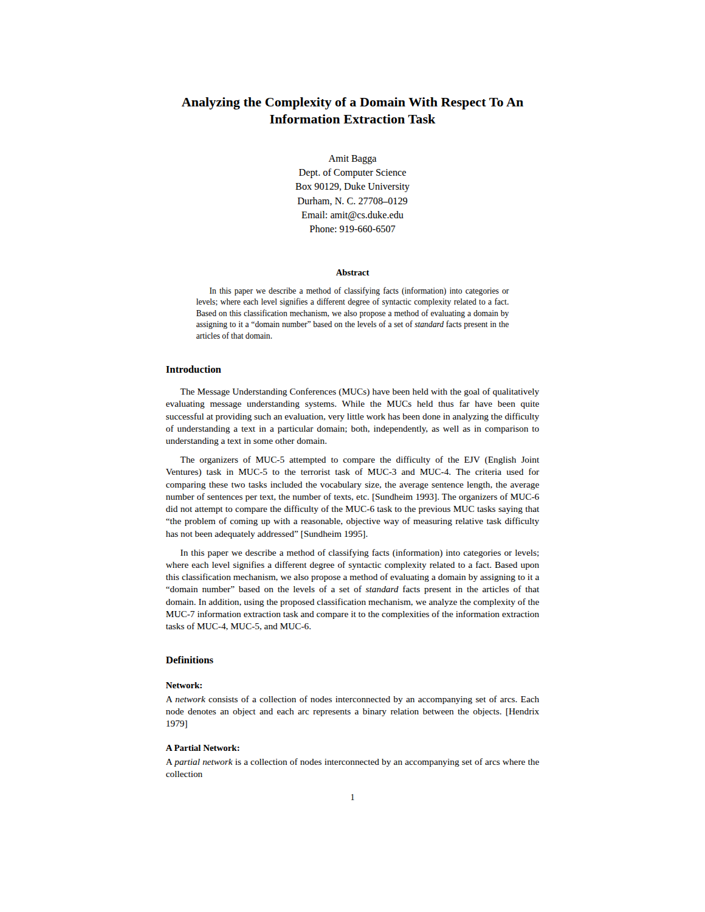Analyzing the Complexity of a Domain With Respect To An
Information Extraction Task
Amit Bagga
Dept. of Computer Science
Box 90129, Duke University
Durham, N. C. 27708–0129
Email: amit@cs.duke.edu
Phone: 919-660-6507
Abstract
In this paper we describe a method of classifying facts (information) into categories or levels; where each level signifies a different degree of syntactic complexity related to a fact. Based on this classification mechanism, we also propose a method of evaluating a domain by assigning to it a “domain number” based on the levels of a set of standard facts present in the articles of that domain.
Introduction
The Message Understanding Conferences (MUCs) have been held with the goal of qualitatively evaluating message understanding systems. While the MUCs held thus far have been quite successful at providing such an evaluation, very little work has been done in analyzing the difficulty of understanding a text in a particular domain; both, independently, as well as in comparison to understanding a text in some other domain.
The organizers of MUC-5 attempted to compare the difficulty of the EJV (English Joint Ventures) task in MUC-5 to the terrorist task of MUC-3 and MUC-4. The criteria used for comparing these two tasks included the vocabulary size, the average sentence length, the average number of sentences per text, the number of texts, etc. [Sundheim 1993]. The organizers of MUC-6 did not attempt to compare the difficulty of the MUC-6 task to the previous MUC tasks saying that “the problem of coming up with a reasonable, objective way of measuring relative task difficulty has not been adequately addressed” [Sundheim 1995].
In this paper we describe a method of classifying facts (information) into categories or levels; where each level signifies a different degree of syntactic complexity related to a fact. Based upon this classification mechanism, we also propose a method of evaluating a domain by assigning to it a “domain number” based on the levels of a set of standard facts present in the articles of that domain. In addition, using the proposed classification mechanism, we analyze the complexity of the MUC-7 information extraction task and compare it to the complexities of the information extraction tasks of MUC-4, MUC-5, and MUC-6.
Definitions
Network:
A network consists of a collection of nodes interconnected by an accompanying set of arcs. Each node denotes an object and each arc represents a binary relation between the objects. [Hendrix 1979]
A Partial Network:
A partial network is a collection of nodes interconnected by an accompanying set of arcs where the collection
1